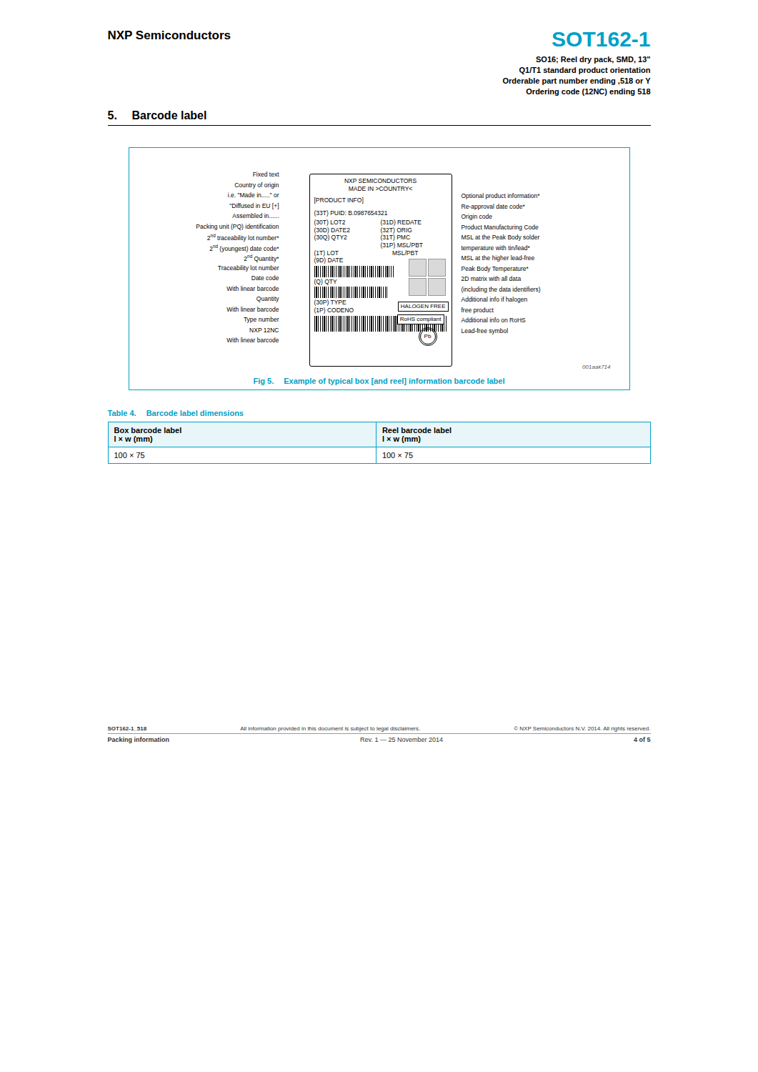NXP Semiconductors
SOT162-1
SO16; Reel dry pack, SMD, 13"
Q1/T1 standard product orientation
Orderable part number ending ,518 or Y
Ordering code (12NC) ending 518
5. Barcode label
Fixed text
Country of origin
i.e. "Made in....." or
"Diffused in EU [+]
Assembled in......
Packing unit (PQ) identification
2nd traceability lot number*
2nd (youngest) date code*
2nd Quantity*
Traceability lot number
Date code
With linear barcode
Quantity
With linear barcode
Type number
NXP 12NC
With linear barcode
NXP SEMICONDUCTORS
MADE IN >COUNTRY<
[PRODUCT INFO]
(33T) PUID: B.0987654321
(30T) LOT2
(30D) DATE2
(30Q) QTY2
(1T) LOT
(9D) DATE
(31D) REDATE
(32T) ORIG
(31T) PMC
(31P) MSL/PBT
MSL/PBT
(Q) QTY
(30P) TYPE
(1P) CODENO
HALOGEN FREE
RoHS compliant
Pb
Optional product information*
Re-approval date code*
Origin code
Product Manufacturing Code
MSL at the Peak Body solder
temperature with tin/lead*
MSL at the higher lead-free
Peak Body Temperature*
2D matrix with all data
(including the data identifiers)
Additional info if halogen
free product
Additional info on RoHS
Lead-free symbol
001aak714
Fig 5. Example of typical box [and reel] information barcode label
Table 4. Barcode label dimensions
| Box barcode label l × w (mm) | Reel barcode label l × w (mm) |
| --- | --- |
| 100 × 75 | 100 × 75 |
SOT162-1_518
All information provided in this document is subject to legal disclaimers.
© NXP Semiconductors N.V. 2014. All rights reserved.
Packing information
Rev. 1 — 25 November 2014
4 of 5